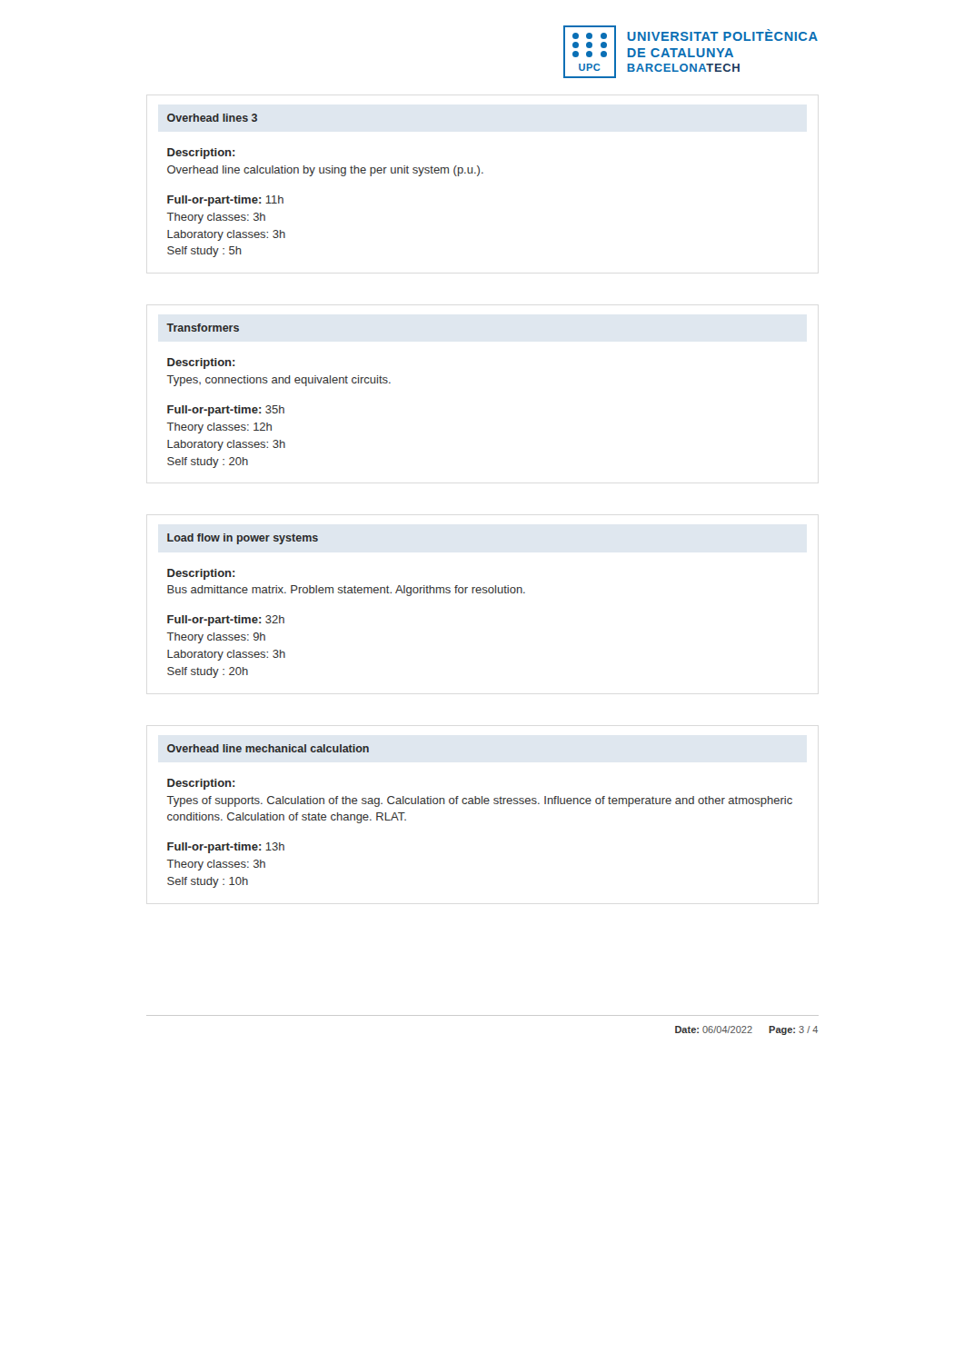UPC
UNIVERSITAT POLITÈCNICA
DE CATALUNYA
BARCELONATECH
Overhead lines 3
Description:
Overhead line calculation by using the per unit system (p.u.).
Full-or-part-time: 11h
Theory classes: 3h
Laboratory classes: 3h
Self study : 5h
Transformers
Description:
Types, connections and equivalent circuits.
Full-or-part-time: 35h
Theory classes: 12h
Laboratory classes: 3h
Self study : 20h
Load flow in power systems
Description:
Bus admittance matrix. Problem statement. Algorithms for resolution.
Full-or-part-time: 32h
Theory classes: 9h
Laboratory classes: 3h
Self study : 20h
Overhead line mechanical calculation
Description:
Types of supports. Calculation of the sag. Calculation of cable stresses. Influence of temperature and other atmospheric conditions. Calculation of state change. RLAT.
Full-or-part-time: 13h
Theory classes: 3h
Self study : 10h
Date: 06/04/2022 Page: 3 / 4